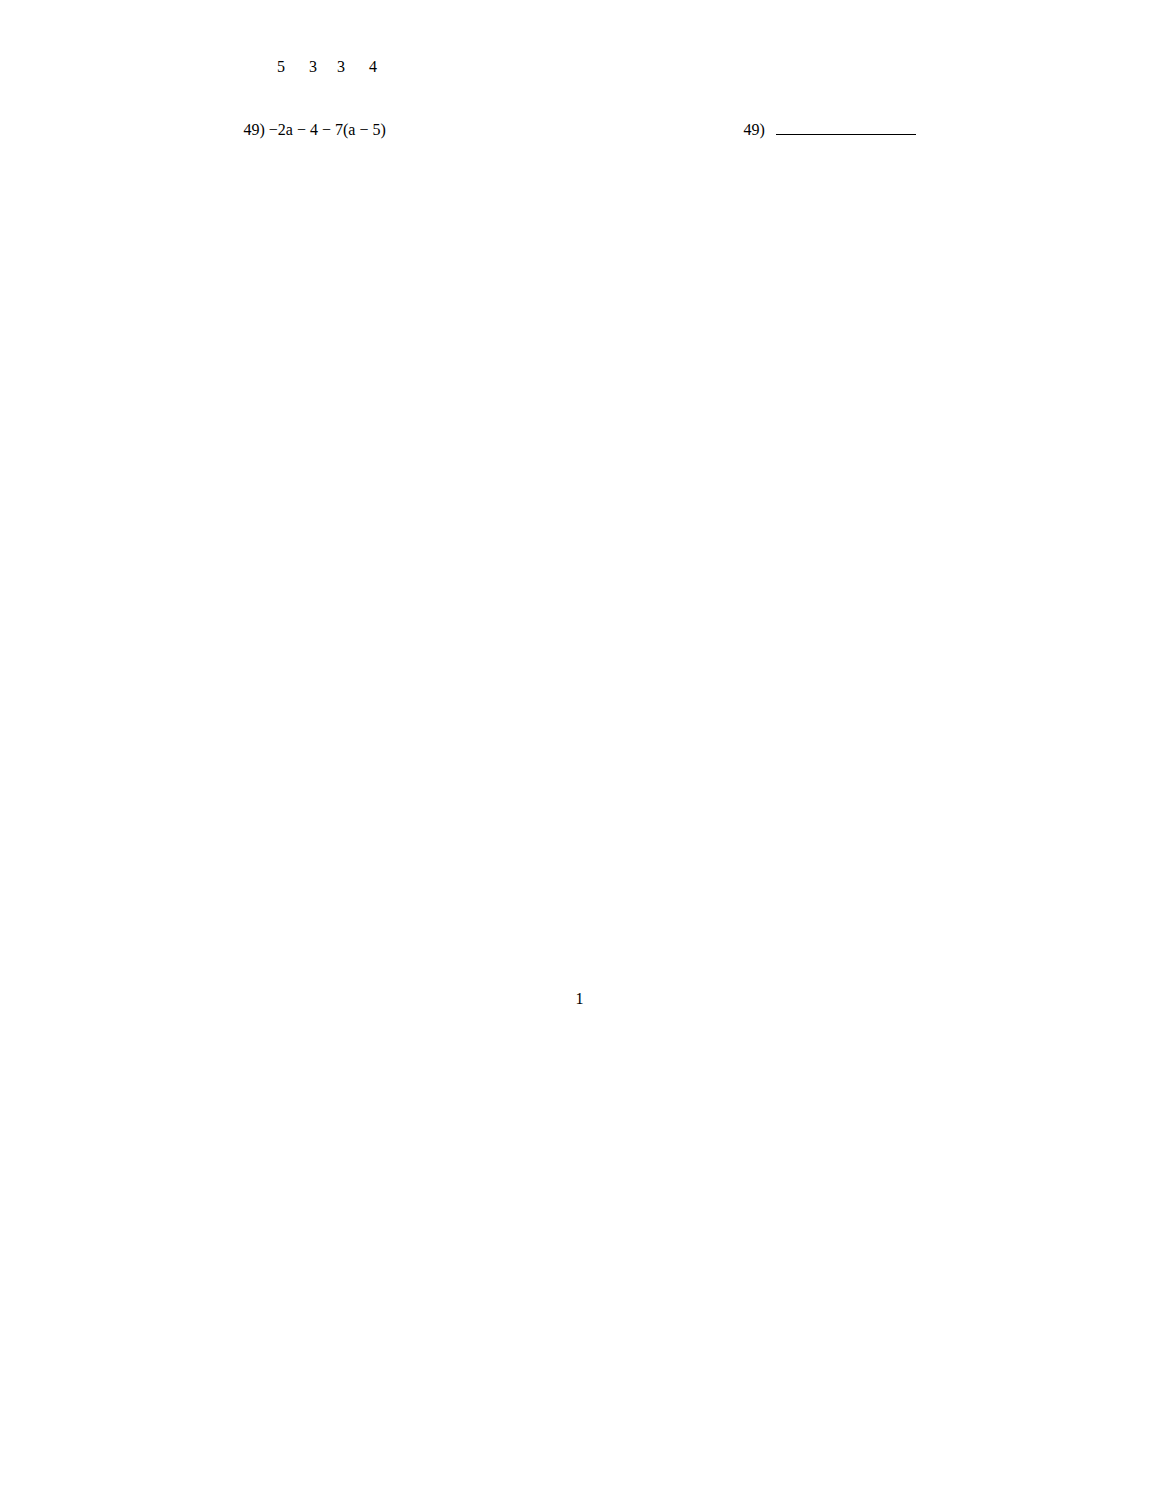5 3 3 4
49) −2a − 4 − 7(a − 5)
49)
1